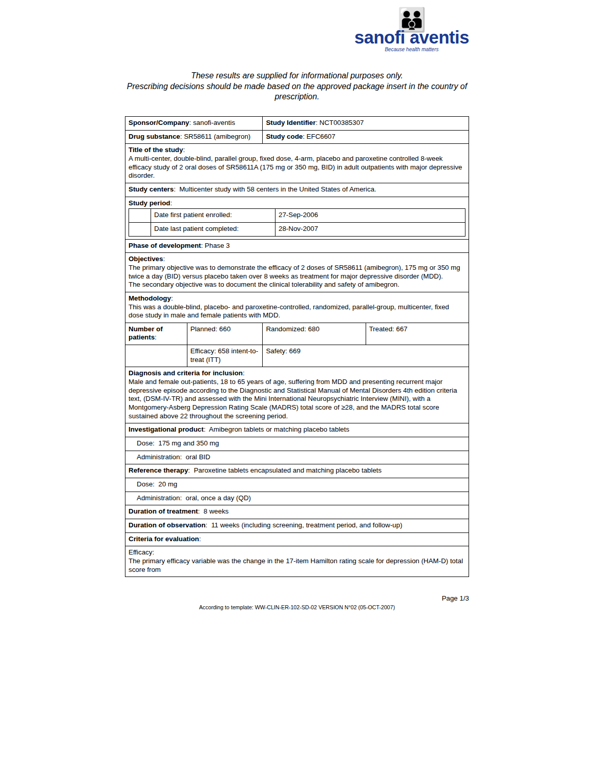👪
sanofi aventis
Because health matters
These results are supplied for informational purposes only.
Prescribing decisions should be made based on the approved package insert in the country of prescription.
| Sponsor/Company : sanofi-aventis | Study Identifier : NCT00385307 |
| Drug substance : SR58611 (amibegron) | Study code : EFC6607 |
| Title of the study : A multi-center, double-blind, parallel group, fixed dose, 4-arm, placebo and paroxetine controlled 8-week efficacy study of 2 oral doses of SR58611A (175 mg or 350 mg, BID) in adult outpatients with major depressive disorder. |
| Study centers : Multicenter study with 58 centers in the United States of America. |
| Study period : / / Date first patient enrolled: / 27-Sep-2006 / / / Date last patient completed: / 28-Nov-2007 / |
| Phase of development : Phase 3 |
| Objectives : The primary objective was to demonstrate the efficacy of 2 doses of SR58611 (amibegron), 175 mg or 350 mg twice a day (BID) versus placebo taken over 8 weeks as treatment for major depressive disorder (MDD). The secondary objective was to document the clinical tolerability and safety of amibegron. |
| Methodology : This was a double-blind, placebo- and paroxetine-controlled, randomized, parallel-group, multicenter, fixed dose study in male and female patients with MDD. |
| Number of patients : | Planned: 660 | Randomized: 680 | Treated: 667 |
| | Efficacy: 658 intent-to-treat (ITT) | Safety: 669 |
| Diagnosis and criteria for inclusion : Male and female out-patients, 18 to 65 years of age, suffering from MDD and presenting recurrent major depressive episode according to the Diagnostic and Statistical Manual of Mental Disorders 4th edition criteria text, (DSM-IV-TR) and assessed with the Mini International Neuropsychiatric Interview (MINI), with a Montgomery-Asberg Depression Rating Scale (MADRS) total score of ≥28, and the MADRS total score sustained above 22 throughout the screening period. |
| Investigational product : Amibegron tablets or matching placebo tablets |
| Dose: 175 mg and 350 mg |
| Administration: oral BID |
| Reference therapy : Paroxetine tablets encapsulated and matching placebo tablets |
| Dose: 20 mg |
| Administration: oral, once a day (QD) |
| Duration of treatment : 8 weeks |
| Duration of observation : 11 weeks (including screening, treatment period, and follow-up) |
| Criteria for evaluation : |
| Efficacy: The primary efficacy variable was the change in the 17-item Hamilton rating scale for depression (HAM-D) total score from |
Page 1/3
According to template: WW-CLIN-ER-102-SD-02 VERSION N°02 (05-OCT-2007)